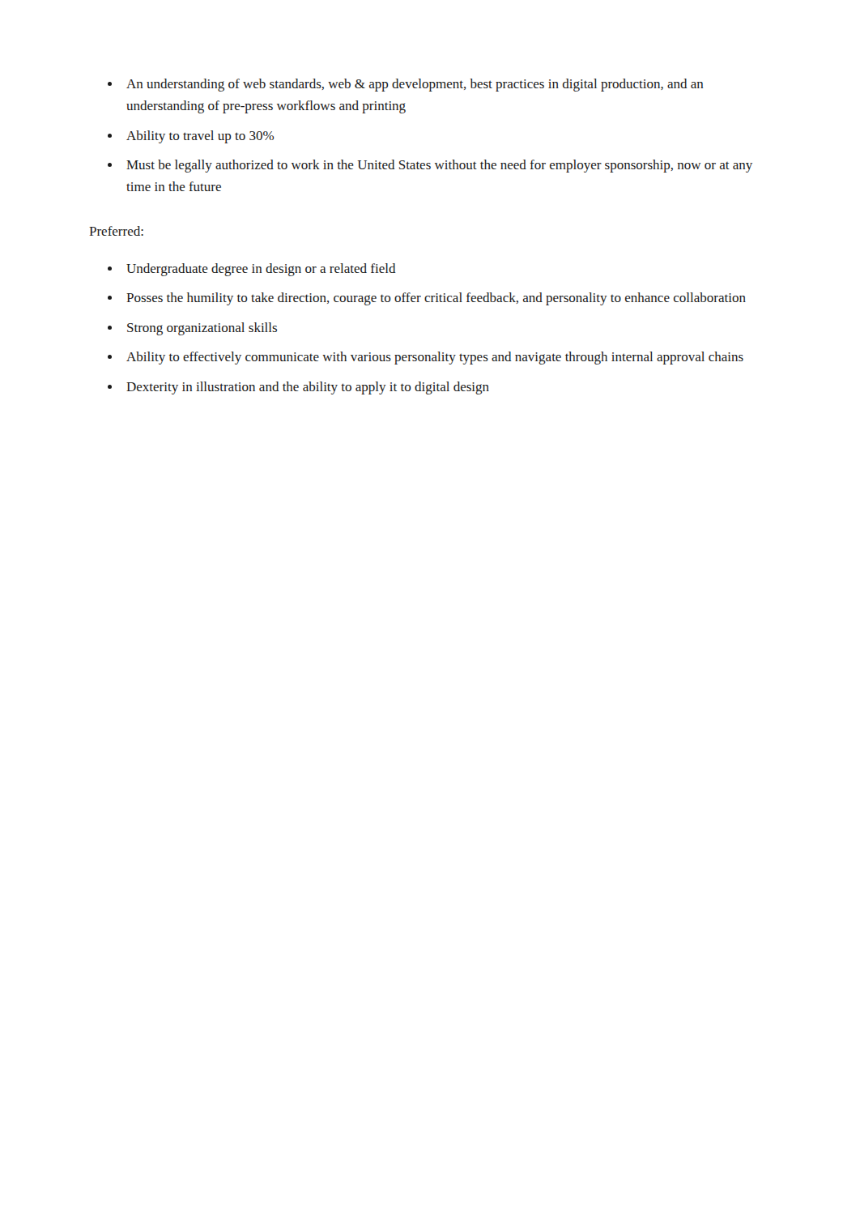An understanding of web standards, web & app development, best practices in digital production, and an understanding of pre-press workflows and printing
Ability to travel up to 30%
Must be legally authorized to work in the United States without the need for employer sponsorship, now or at any time in the future
Preferred:
Undergraduate degree in design or a related field
Posses the humility to take direction, courage to offer critical feedback, and personality to enhance collaboration
Strong organizational skills
Ability to effectively communicate with various personality types and navigate through internal approval chains
Dexterity in illustration and the ability to apply it to digital design